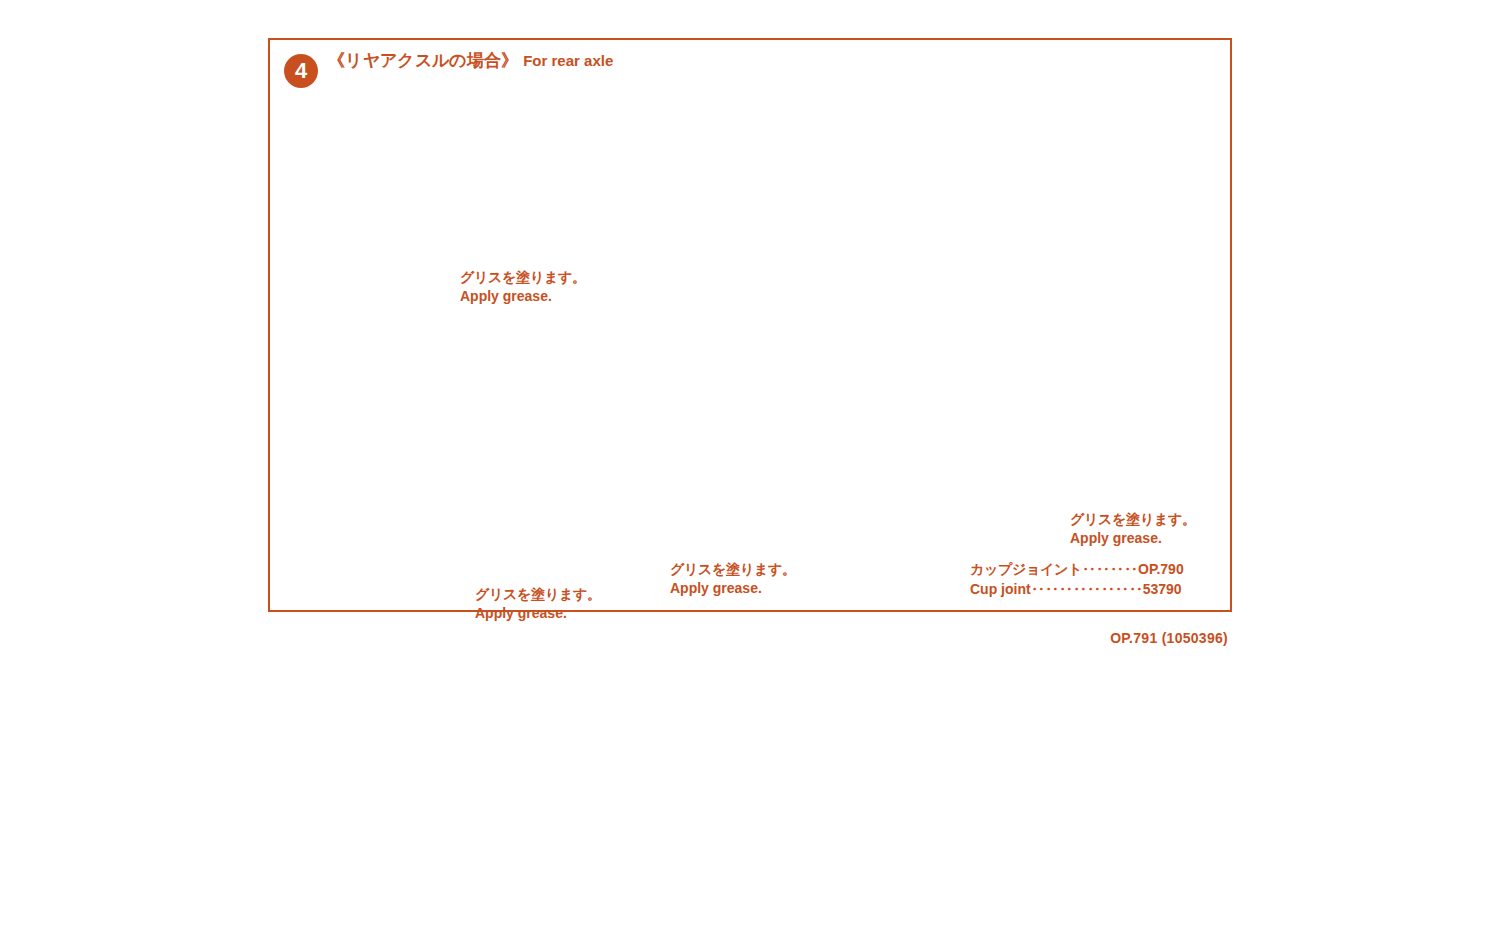4
《リヤアクスルの場合》 For rear axle
グリスを塗ります。 Apply grease.
グリスを塗ります。 Apply grease.
グリスを塗ります。 Apply grease.
グリスを塗ります。 Apply grease.
カップジョイント‥‥‥‥OP.790
Cup joint‥‥‥‥‥‥‥‥53790
OP.791 (1050396)